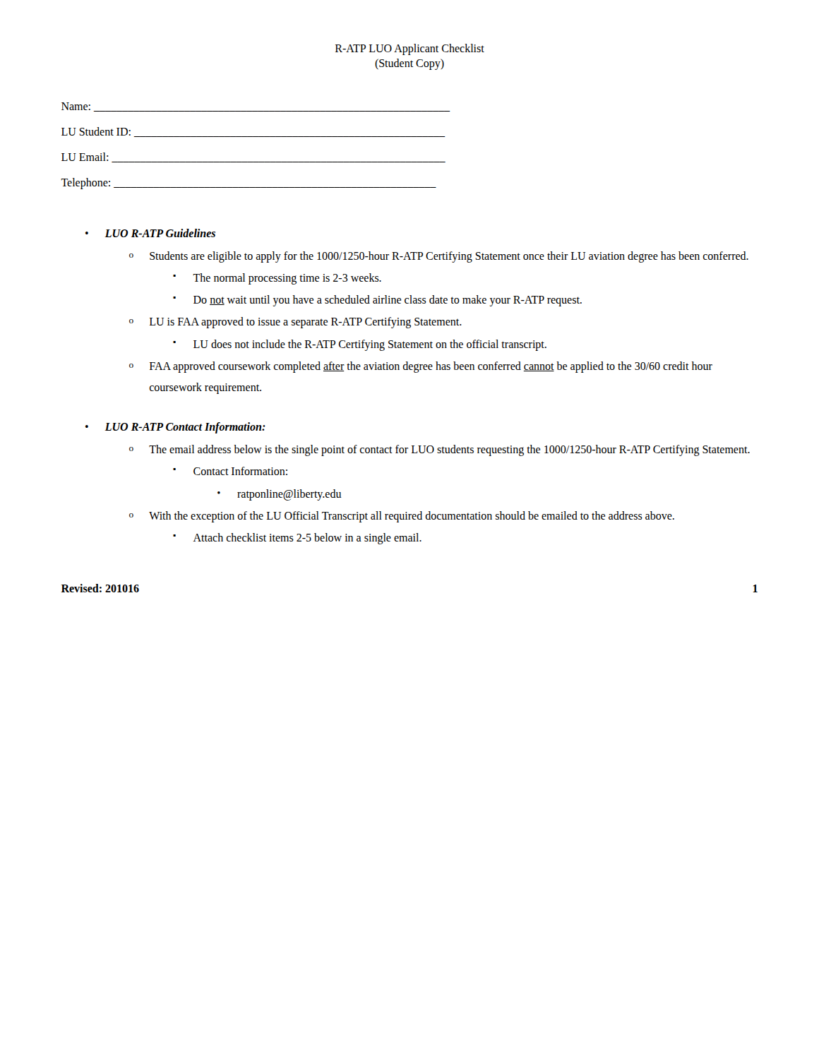R-ATP LUO Applicant Checklist
(Student Copy)
Name: _______________________________________________________________
LU Student ID: _______________________________________________________
LU Email: ___________________________________________________________
Telephone: _________________________________________________________
LUO R-ATP Guidelines
Students are eligible to apply for the 1000/1250-hour R-ATP Certifying Statement once their LU aviation degree has been conferred.
The normal processing time is 2-3 weeks.
Do not wait until you have a scheduled airline class date to make your R-ATP request.
LU is FAA approved to issue a separate R-ATP Certifying Statement.
LU does not include the R-ATP Certifying Statement on the official transcript.
FAA approved coursework completed after the aviation degree has been conferred cannot be applied to the 30/60 credit hour coursework requirement.
LUO R-ATP Contact Information:
The email address below is the single point of contact for LUO students requesting the 1000/1250-hour R-ATP Certifying Statement.
Contact Information:
ratponline@liberty.edu
With the exception of the LU Official Transcript all required documentation should be emailed to the address above.
Attach checklist items 2-5 below in a single email.
Revised: 201016 1